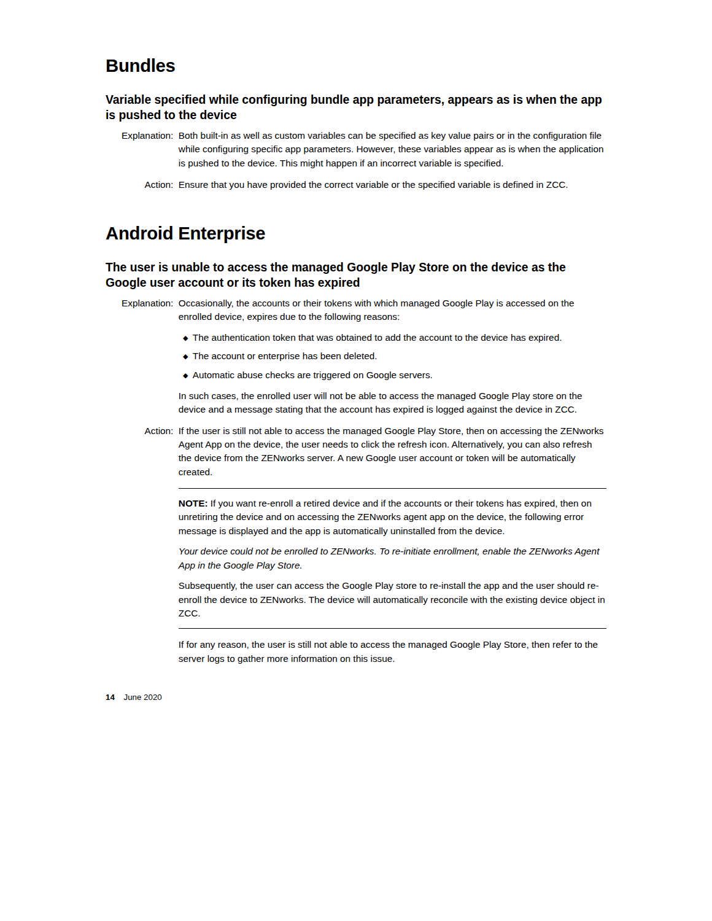Bundles
Variable specified while configuring bundle app parameters, appears as is when the app is pushed to the device
Explanation:
Both built-in as well as custom variables can be specified as key value pairs or in the configuration file while configuring specific app parameters. However, these variables appear as is when the application is pushed to the device. This might happen if an incorrect variable is specified.
Action:
Ensure that you have provided the correct variable or the specified variable is defined in ZCC.
Android Enterprise
The user is unable to access the managed Google Play Store on the device as the Google user account or its token has expired
Explanation:
Occasionally, the accounts or their tokens with which managed Google Play is accessed on the enrolled device, expires due to the following reasons:
The authentication token that was obtained to add the account to the device has expired.
The account or enterprise has been deleted.
Automatic abuse checks are triggered on Google servers.
In such cases, the enrolled user will not be able to access the managed Google Play store on the device and a message stating that the account has expired is logged against the device in ZCC.
Action:
If the user is still not able to access the managed Google Play Store, then on accessing the ZENworks Agent App on the device, the user needs to click the refresh icon. Alternatively, you can also refresh the device from the ZENworks server. A new Google user account or token will be automatically created.
NOTE: If you want re-enroll a retired device and if the accounts or their tokens has expired, then on unretiring the device and on accessing the ZENworks agent app on the device, the following error message is displayed and the app is automatically uninstalled from the device.
Your device could not be enrolled to ZENworks. To re-initiate enrollment, enable the ZENworks Agent App in the Google Play Store.
Subsequently, the user can access the Google Play store to re-install the app and the user should re-enroll the device to ZENworks. The device will automatically reconcile with the existing device object in ZCC.
If for any reason, the user is still not able to access the managed Google Play Store, then refer to the server logs to gather more information on this issue.
14 June 2020